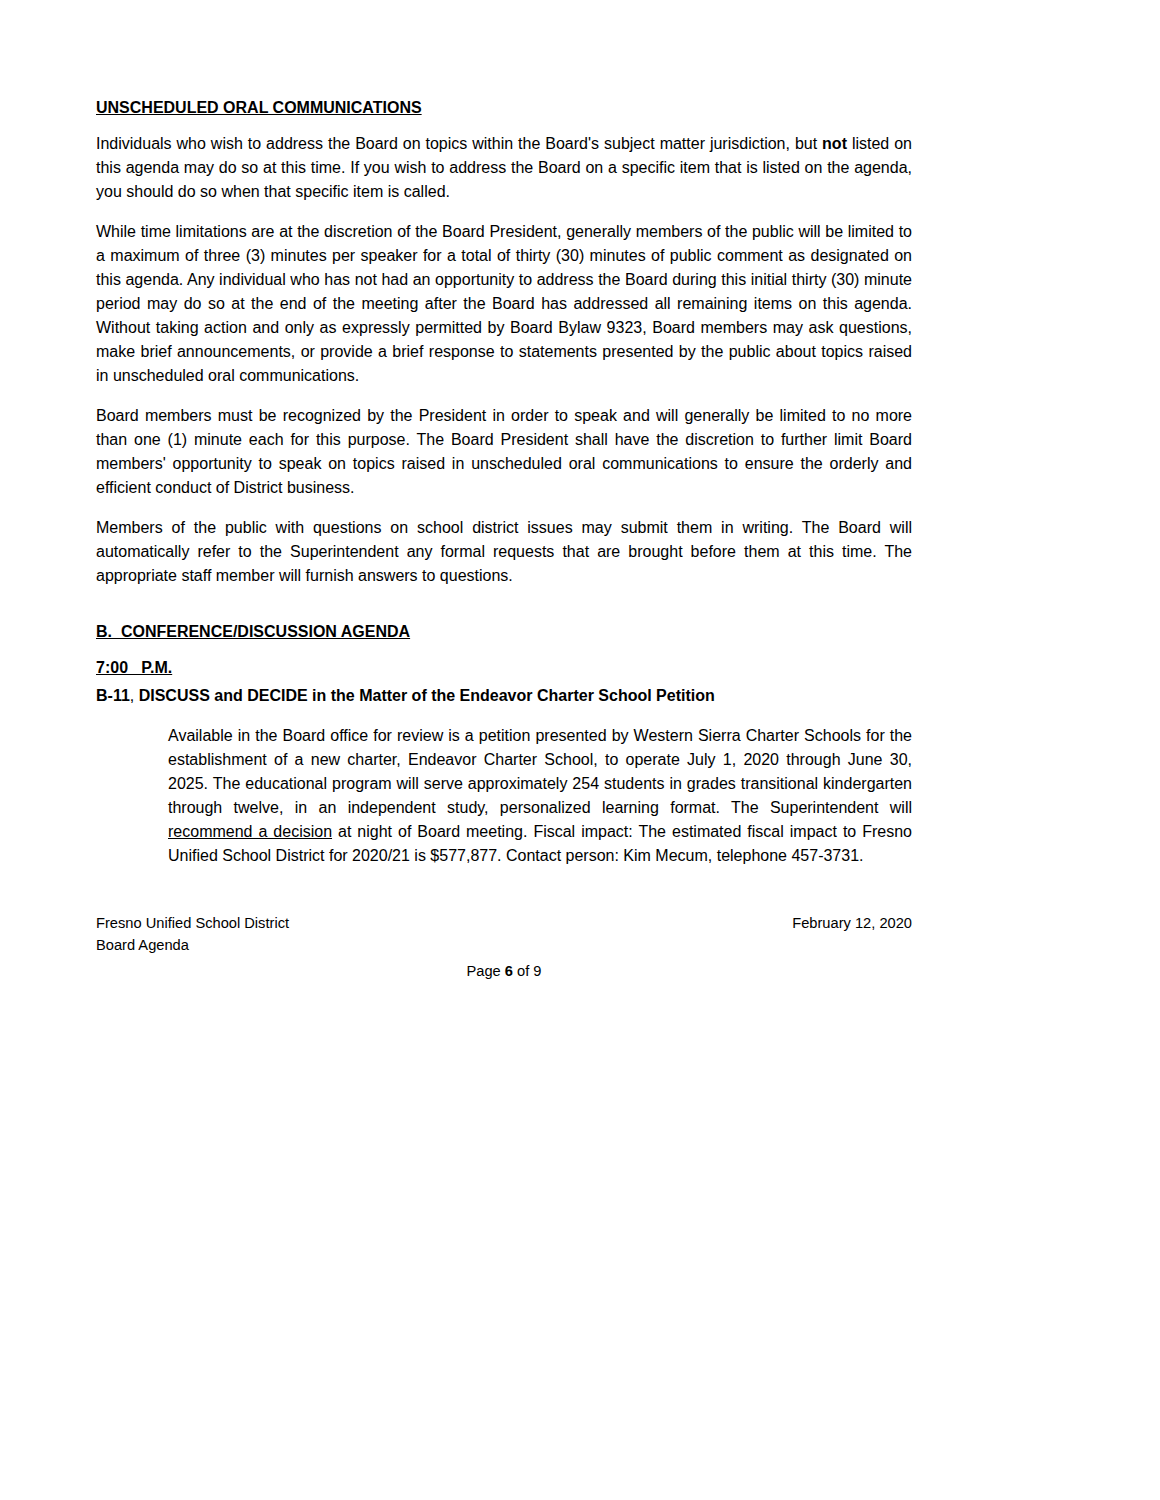UNSCHEDULED ORAL COMMUNICATIONS
Individuals who wish to address the Board on topics within the Board's subject matter jurisdiction, but not listed on this agenda may do so at this time. If you wish to address the Board on a specific item that is listed on the agenda, you should do so when that specific item is called.
While time limitations are at the discretion of the Board President, generally members of the public will be limited to a maximum of three (3) minutes per speaker for a total of thirty (30) minutes of public comment as designated on this agenda. Any individual who has not had an opportunity to address the Board during this initial thirty (30) minute period may do so at the end of the meeting after the Board has addressed all remaining items on this agenda. Without taking action and only as expressly permitted by Board Bylaw 9323, Board members may ask questions, make brief announcements, or provide a brief response to statements presented by the public about topics raised in unscheduled oral communications.
Board members must be recognized by the President in order to speak and will generally be limited to no more than one (1) minute each for this purpose. The Board President shall have the discretion to further limit Board members' opportunity to speak on topics raised in unscheduled oral communications to ensure the orderly and efficient conduct of District business.
Members of the public with questions on school district issues may submit them in writing. The Board will automatically refer to the Superintendent any formal requests that are brought before them at this time. The appropriate staff member will furnish answers to questions.
B. CONFERENCE/DISCUSSION AGENDA
7:00 P.M.
B-11, DISCUSS and DECIDE in the Matter of the Endeavor Charter School Petition
Available in the Board office for review is a petition presented by Western Sierra Charter Schools for the establishment of a new charter, Endeavor Charter School, to operate July 1, 2020 through June 30, 2025. The educational program will serve approximately 254 students in grades transitional kindergarten through twelve, in an independent study, personalized learning format. The Superintendent will recommend a decision at night of Board meeting. Fiscal impact: The estimated fiscal impact to Fresno Unified School District for 2020/21 is $577,877. Contact person: Kim Mecum, telephone 457-3731.
Fresno Unified School District
Board Agenda February 12, 2020
Page 6 of 9